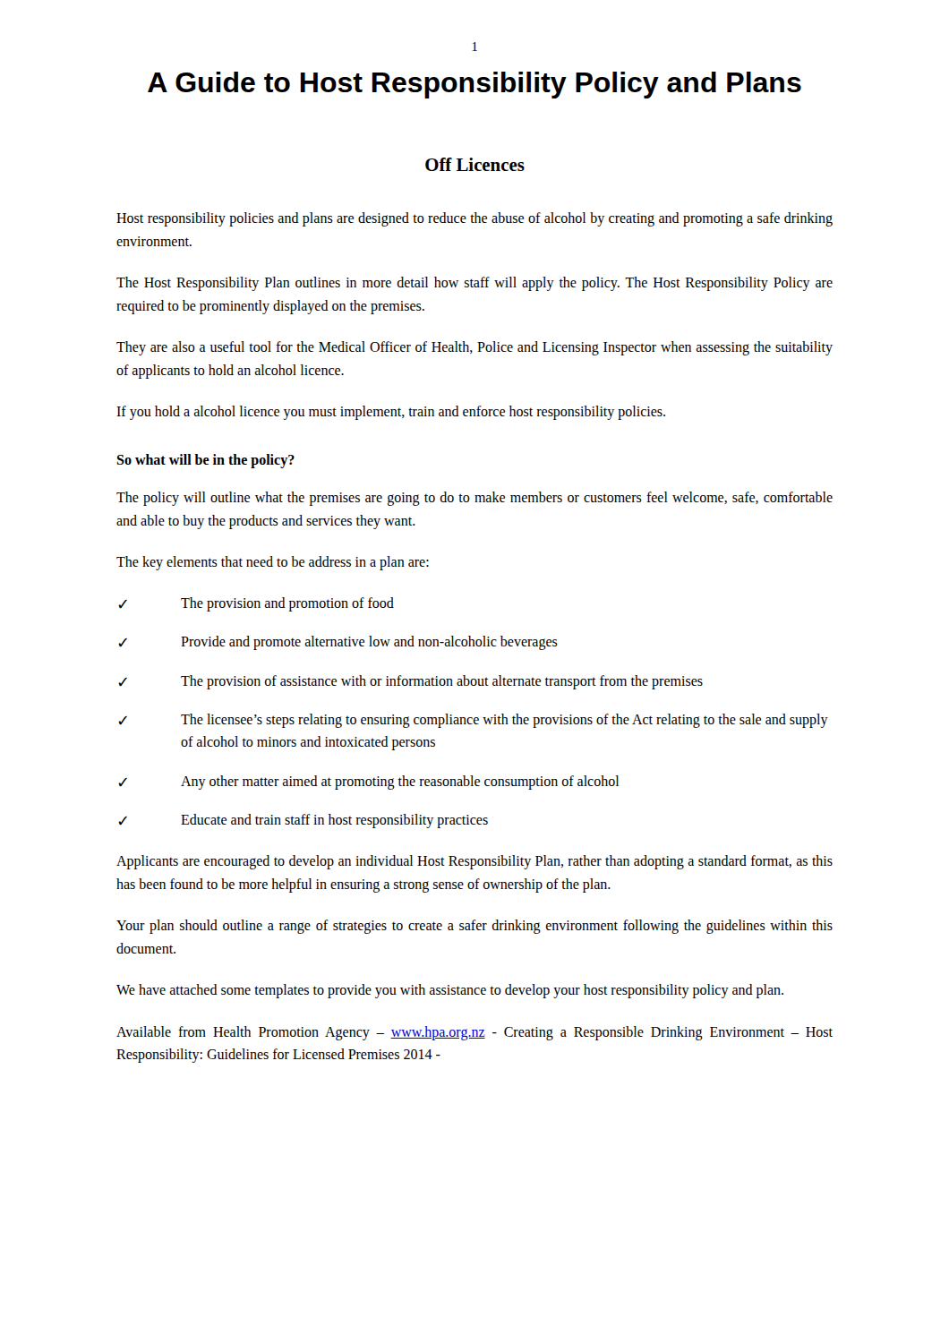1
A Guide to Host Responsibility Policy and Plans
Off Licences
Host responsibility policies and plans are designed to reduce the abuse of alcohol by creating and promoting a safe drinking environment.
The Host Responsibility Plan outlines in more detail how staff will apply the policy. The Host Responsibility Policy are required to be prominently displayed on the premises.
They are also a useful tool for the Medical Officer of Health, Police and Licensing Inspector when assessing the suitability of applicants to hold an alcohol licence.
If you hold a alcohol licence you must implement, train and enforce host responsibility policies.
So what will be in the policy?
The policy will outline what the premises are going to do to make members or customers feel welcome, safe, comfortable and able to buy the products and services they want.
The key elements that need to be address in a plan are:
The provision and promotion of food
Provide and promote alternative low and non-alcoholic beverages
The provision of assistance with or information about alternate transport from the premises
The licensee’s steps relating to ensuring compliance with the provisions of the Act relating to the sale and supply of alcohol to minors and intoxicated persons
Any other matter aimed at promoting the reasonable consumption of alcohol
Educate and train staff in host responsibility practices
Applicants are encouraged to develop an individual Host Responsibility Plan, rather than adopting a standard format, as this has been found to be more helpful in ensuring a strong sense of ownership of the plan.
Your plan should outline a range of strategies to create a safer drinking environment following the guidelines within this document.
We have attached some templates to provide you with assistance to develop your host responsibility policy and plan.
Available from Health Promotion Agency – www.hpa.org.nz - Creating a Responsible Drinking Environment – Host Responsibility: Guidelines for Licensed Premises 2014 -